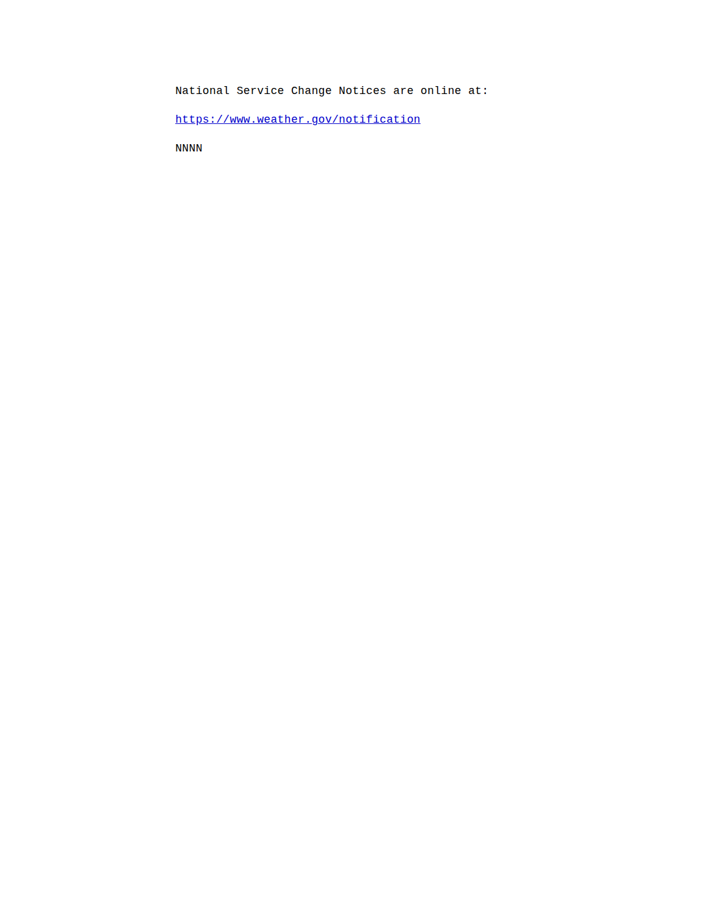National Service Change Notices are online at:
https://www.weather.gov/notification
NNNN